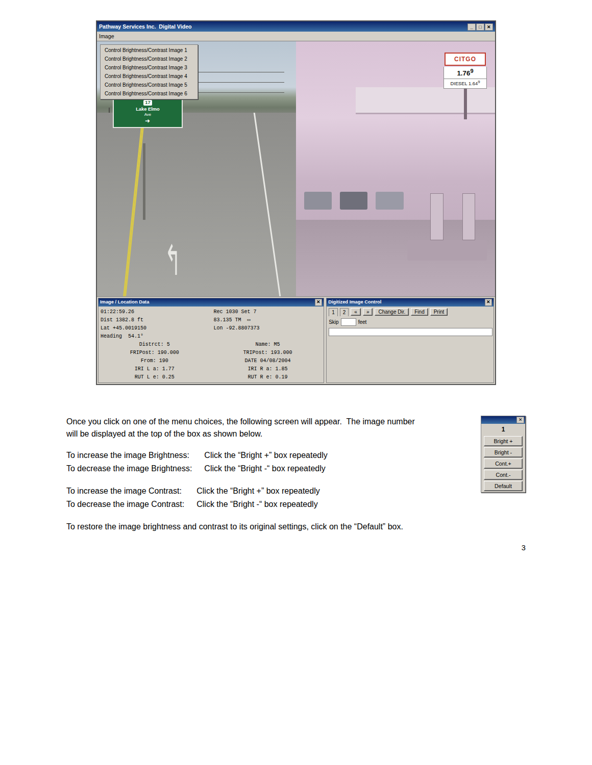Pathway Services Inc. Digital Video _□✕
Image
Control Brightness/Contrast Image 1
Control Brightness/Contrast Image 2
Control Brightness/Contrast Image 3
Control Brightness/Contrast Image 4
Control Brightness/Contrast Image 5
Control Brightness/Contrast Image 6
↰
17
Lake Elmo
Ave
➜
CITGO
1.769
DIESEL 1.649
Image / Location Data✕
01:22:59.26
Rec 1030 Set 7
Dist 1382.8 ft
83.135 TM ▭
Lat +45.0019150
Lon -92.8807373
Heading 54.1°
Distrct: 5
Name: M5
FRIPost: 190.000
TRIPost: 193.000
From: 190
DATE 04/08/2004
IRI L a: 1.77
IRI R a: 1.85
RUT L e: 0.25
RUT R e: 0.19
Digitized Image Control✕
12 « » Change Dir. Find Print
Skip feet
✕
1
Bright + Bright - Cont.+ Cont.- Default
Once you click on one of the menu choices, the following screen will appear. The image number will be displayed at the top of the box as shown below.
| To increase the image Brightness: | Click the “Bright +” box repeatedly |
| To decrease the image Brightness: | Click the “Bright -“ box repeatedly |
| To increase the image Contrast: | Click the “Bright +” box repeatedly |
| To decrease the image Contrast: | Click the “Bright -“ box repeatedly |
To restore the image brightness and contrast to its original settings, click on the “Default” box.
3